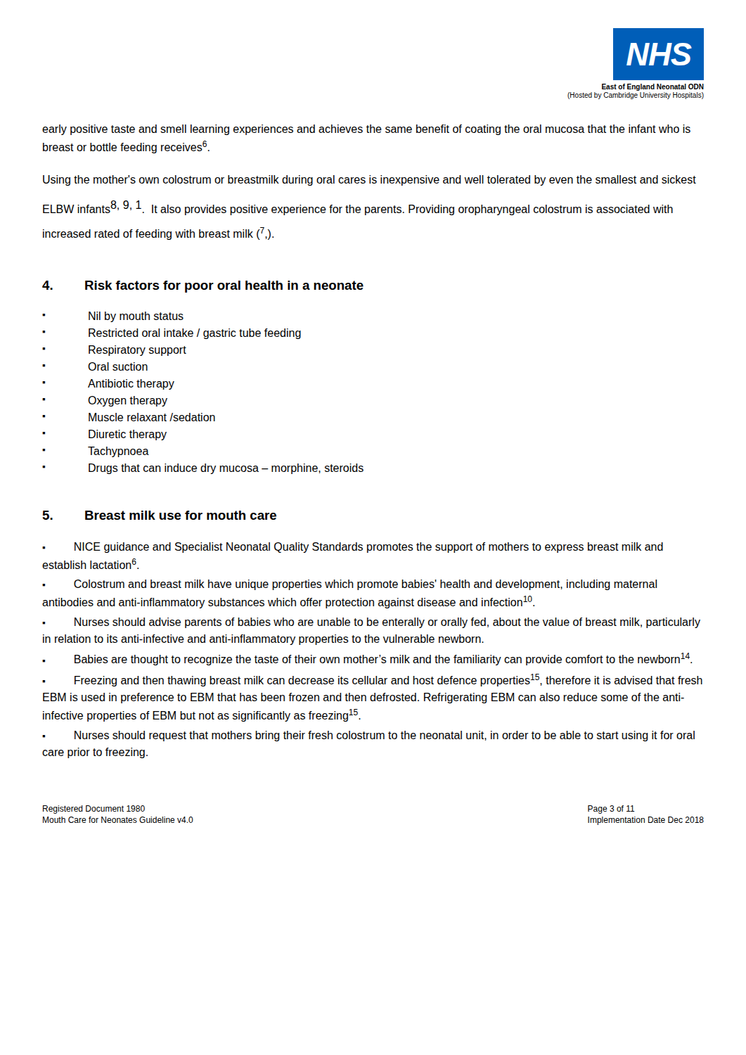NHS
East of England Neonatal ODN
(Hosted by Cambridge University Hospitals)
early positive taste and smell learning experiences and achieves the same benefit of coating the oral mucosa that the infant who is breast or bottle feeding receives6.
Using the mother's own colostrum or breastmilk during oral cares is inexpensive and well tolerated by even the smallest and sickest ELBW infants8, 9, 1. It also provides positive experience for the parents. Providing oropharyngeal colostrum is associated with increased rated of feeding with breast milk (7,).
4. Risk factors for poor oral health in a neonate
Nil by mouth status
Restricted oral intake / gastric tube feeding
Respiratory support
Oral suction
Antibiotic therapy
Oxygen therapy
Muscle relaxant /sedation
Diuretic therapy
Tachypnoea
Drugs that can induce dry mucosa – morphine, steroids
5. Breast milk use for mouth care
NICE guidance and Specialist Neonatal Quality Standards promotes the support of mothers to express breast milk and establish lactation6.
Colostrum and breast milk have unique properties which promote babies' health and development, including maternal antibodies and anti-inflammatory substances which offer protection against disease and infection10.
Nurses should advise parents of babies who are unable to be enterally or orally fed, about the value of breast milk, particularly in relation to its anti-infective and anti-inflammatory properties to the vulnerable newborn.
Babies are thought to recognize the taste of their own mother’s milk and the familiarity can provide comfort to the newborn14.
Freezing and then thawing breast milk can decrease its cellular and host defence properties15, therefore it is advised that fresh EBM is used in preference to EBM that has been frozen and then defrosted. Refrigerating EBM can also reduce some of the anti-infective properties of EBM but not as significantly as freezing15.
Nurses should request that mothers bring their fresh colostrum to the neonatal unit, in order to be able to start using it for oral care prior to freezing.
Registered Document 1980
Mouth Care for Neonates Guideline v4.0
Page 3 of 11
Implementation Date Dec 2018